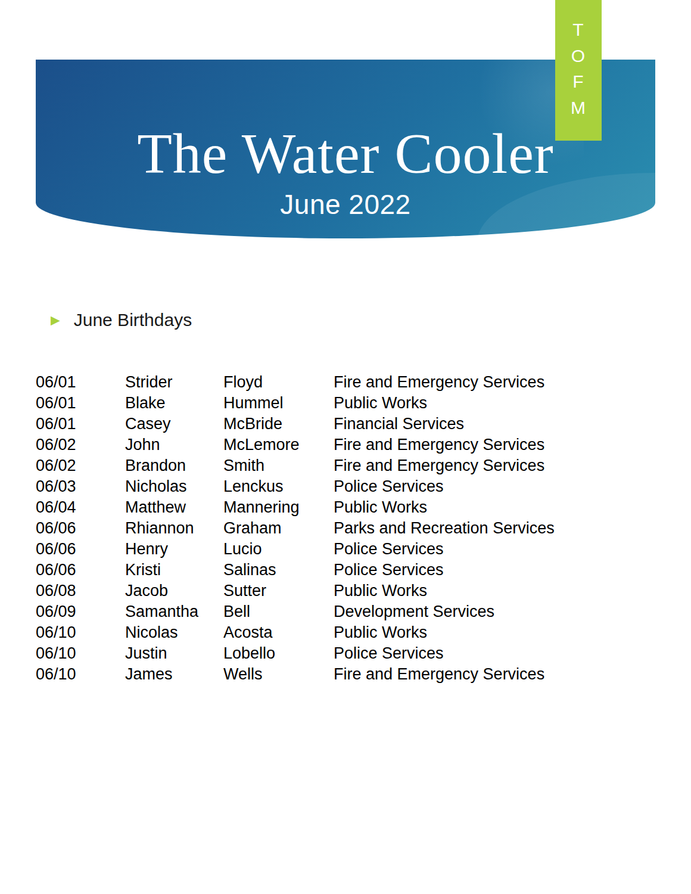T O F M
The Water Cooler
June 2022
► June Birthdays
| 06/01 | Strider | Floyd | Fire and Emergency Services |
| 06/01 | Blake | Hummel | Public Works |
| 06/01 | Casey | McBride | Financial Services |
| 06/02 | John | McLemore | Fire and Emergency Services |
| 06/02 | Brandon | Smith | Fire and Emergency Services |
| 06/03 | Nicholas | Lenckus | Police Services |
| 06/04 | Matthew | Mannering | Public Works |
| 06/06 | Rhiannon | Graham | Parks and Recreation Services |
| 06/06 | Henry | Lucio | Police Services |
| 06/06 | Kristi | Salinas | Police Services |
| 06/08 | Jacob | Sutter | Public Works |
| 06/09 | Samantha | Bell | Development Services |
| 06/10 | Nicolas | Acosta | Public Works |
| 06/10 | Justin | Lobello | Police Services |
| 06/10 | James | Wells | Fire and Emergency Services |